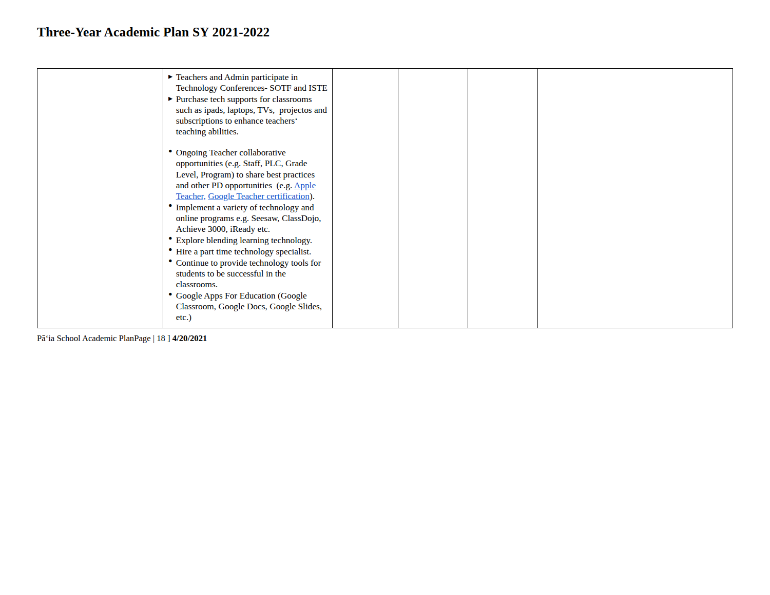Three-Year Academic Plan SY 2021-2022
| | Teachers and Admin participate in Technology Conferences- SOTF and ISTE Purchase tech supports for classrooms such as ipads, laptops, TVs, projectos and subscriptions to enhance teachers‘ teaching abilities. Ongoing Teacher collaborative opportunities (e.g. Staff, PLC, Grade Level, Program) to share best practices and other PD opportunities (e.g. Apple Teacher, Google Teacher certification ). Implement a variety of technology and online programs e.g. Seesaw, ClassDojo, Achieve 3000, iReady etc. Explore blending learning technology. Hire a part time technology specialist. Continue to provide technology tools for students to be successful in the classrooms. Google Apps For Education (Google Classroom, Google Docs, Google Slides, etc.) | | | | |
Pā‘ia School Academic PlanPage | 18 ] 4/20/2021